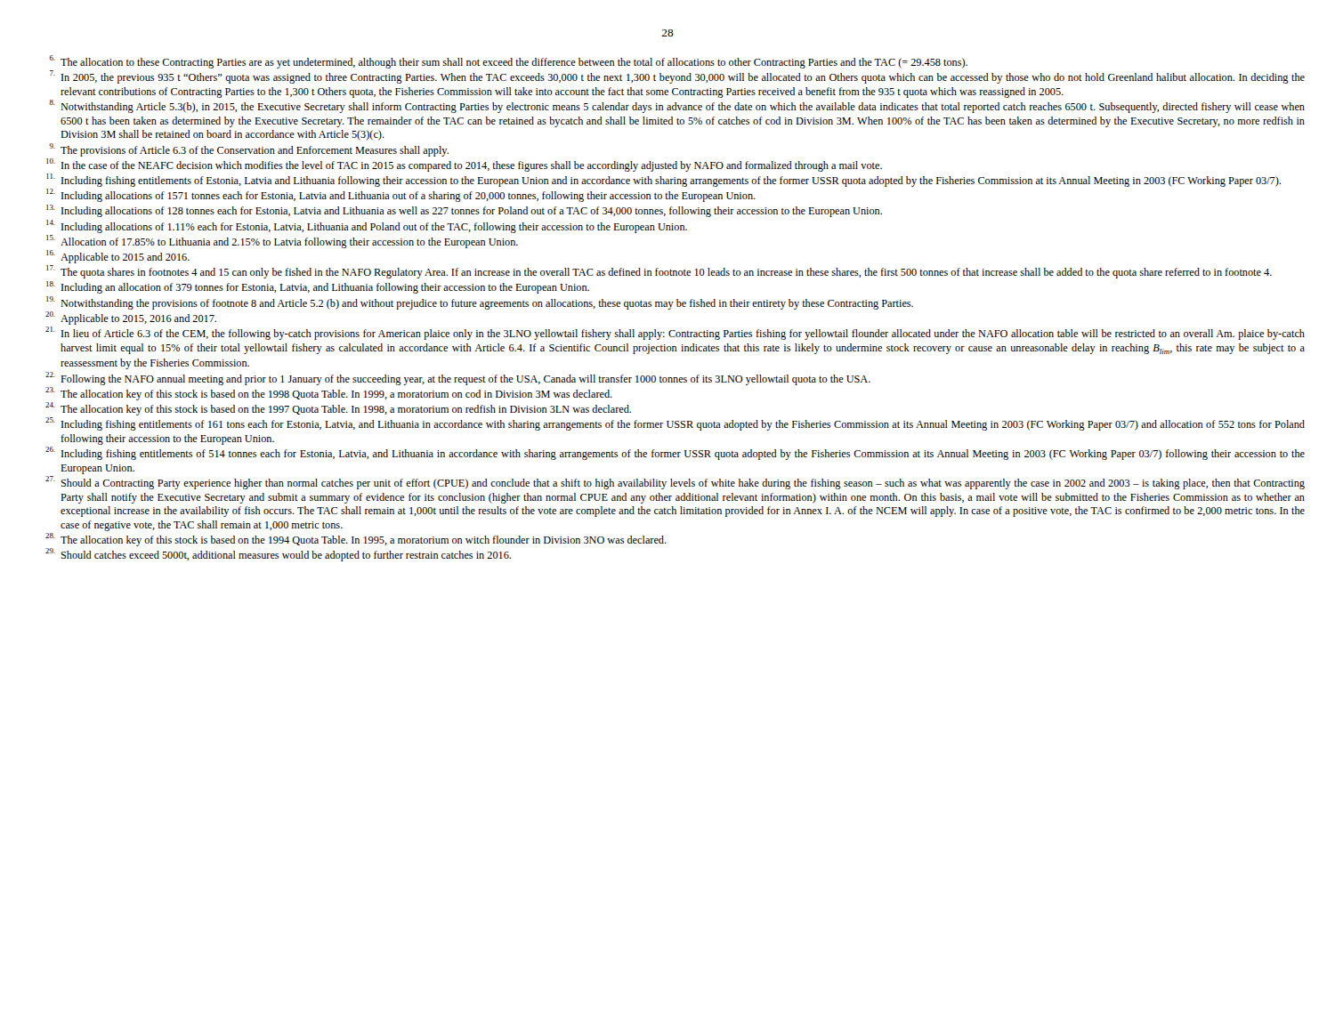28
The allocation to these Contracting Parties are as yet undetermined, although their sum shall not exceed the difference between the total of allocations to other Contracting Parties and the TAC (= 29.458 tons).
In 2005, the previous 935 t “Others” quota was assigned to three Contracting Parties. When the TAC exceeds 30,000 t the next 1,300 t beyond 30,000 will be allocated to an Others quota which can be accessed by those who do not hold Greenland halibut allocation. In deciding the relevant contributions of Contracting Parties to the 1,300 t Others quota, the Fisheries Commission will take into account the fact that some Contracting Parties received a benefit from the 935 t quota which was reassigned in 2005.
Notwithstanding Article 5.3(b), in 2015, the Executive Secretary shall inform Contracting Parties by electronic means 5 calendar days in advance of the date on which the available data indicates that total reported catch reaches 6500 t. Subsequently, directed fishery will cease when 6500 t has been taken as determined by the Executive Secretary. The remainder of the TAC can be retained as bycatch and shall be limited to 5% of catches of cod in Division 3M. When 100% of the TAC has been taken as determined by the Executive Secretary, no more redfish in Division 3M shall be retained on board in accordance with Article 5(3)(c).
The provisions of Article 6.3 of the Conservation and Enforcement Measures shall apply.
In the case of the NEAFC decision which modifies the level of TAC in 2015 as compared to 2014, these figures shall be accordingly adjusted by NAFO and formalized through a mail vote.
Including fishing entitlements of Estonia, Latvia and Lithuania following their accession to the European Union and in accordance with sharing arrangements of the former USSR quota adopted by the Fisheries Commission at its Annual Meeting in 2003 (FC Working Paper 03/7).
Including allocations of 1571 tonnes each for Estonia, Latvia and Lithuania out of a sharing of 20,000 tonnes, following their accession to the European Union.
Including allocations of 128 tonnes each for Estonia, Latvia and Lithuania as well as 227 tonnes for Poland out of a TAC of 34,000 tonnes, following their accession to the European Union.
Including allocations of 1.11% each for Estonia, Latvia, Lithuania and Poland out of the TAC, following their accession to the European Union.
Allocation of 17.85% to Lithuania and 2.15% to Latvia following their accession to the European Union.
Applicable to 2015 and 2016.
The quota shares in footnotes 4 and 15 can only be fished in the NAFO Regulatory Area. If an increase in the overall TAC as defined in footnote 10 leads to an increase in these shares, the first 500 tonnes of that increase shall be added to the quota share referred to in footnote 4.
Including an allocation of 379 tonnes for Estonia, Latvia, and Lithuania following their accession to the European Union.
Notwithstanding the provisions of footnote 8 and Article 5.2 (b) and without prejudice to future agreements on allocations, these quotas may be fished in their entirety by these Contracting Parties.
Applicable to 2015, 2016 and 2017.
In lieu of Article 6.3 of the CEM, the following by-catch provisions for American plaice only in the 3LNO yellowtail fishery shall apply: Contracting Parties fishing for yellowtail flounder allocated under the NAFO allocation table will be restricted to an overall Am. plaice by-catch harvest limit equal to 15% of their total yellowtail fishery as calculated in accordance with Article 6.4. If a Scientific Council projection indicates that this rate is likely to undermine stock recovery or cause an unreasonable delay in reaching Blim, this rate may be subject to a reassessment by the Fisheries Commission.
Following the NAFO annual meeting and prior to 1 January of the succeeding year, at the request of the USA, Canada will transfer 1000 tonnes of its 3LNO yellowtail quota to the USA.
The allocation key of this stock is based on the 1998 Quota Table. In 1999, a moratorium on cod in Division 3M was declared.
The allocation key of this stock is based on the 1997 Quota Table. In 1998, a moratorium on redfish in Division 3LN was declared.
Including fishing entitlements of 161 tons each for Estonia, Latvia, and Lithuania in accordance with sharing arrangements of the former USSR quota adopted by the Fisheries Commission at its Annual Meeting in 2003 (FC Working Paper 03/7) and allocation of 552 tons for Poland following their accession to the European Union.
Including fishing entitlements of 514 tonnes each for Estonia, Latvia, and Lithuania in accordance with sharing arrangements of the former USSR quota adopted by the Fisheries Commission at its Annual Meeting in 2003 (FC Working Paper 03/7) following their accession to the European Union.
Should a Contracting Party experience higher than normal catches per unit of effort (CPUE) and conclude that a shift to high availability levels of white hake during the fishing season – such as what was apparently the case in 2002 and 2003 – is taking place, then that Contracting Party shall notify the Executive Secretary and submit a summary of evidence for its conclusion (higher than normal CPUE and any other additional relevant information) within one month. On this basis, a mail vote will be submitted to the Fisheries Commission as to whether an exceptional increase in the availability of fish occurs. The TAC shall remain at 1,000t until the results of the vote are complete and the catch limitation provided for in Annex I. A. of the NCEM will apply. In case of a positive vote, the TAC is confirmed to be 2,000 metric tons. In the case of negative vote, the TAC shall remain at 1,000 metric tons.
The allocation key of this stock is based on the 1994 Quota Table. In 1995, a moratorium on witch flounder in Division 3NO was declared.
Should catches exceed 5000t, additional measures would be adopted to further restrain catches in 2016.